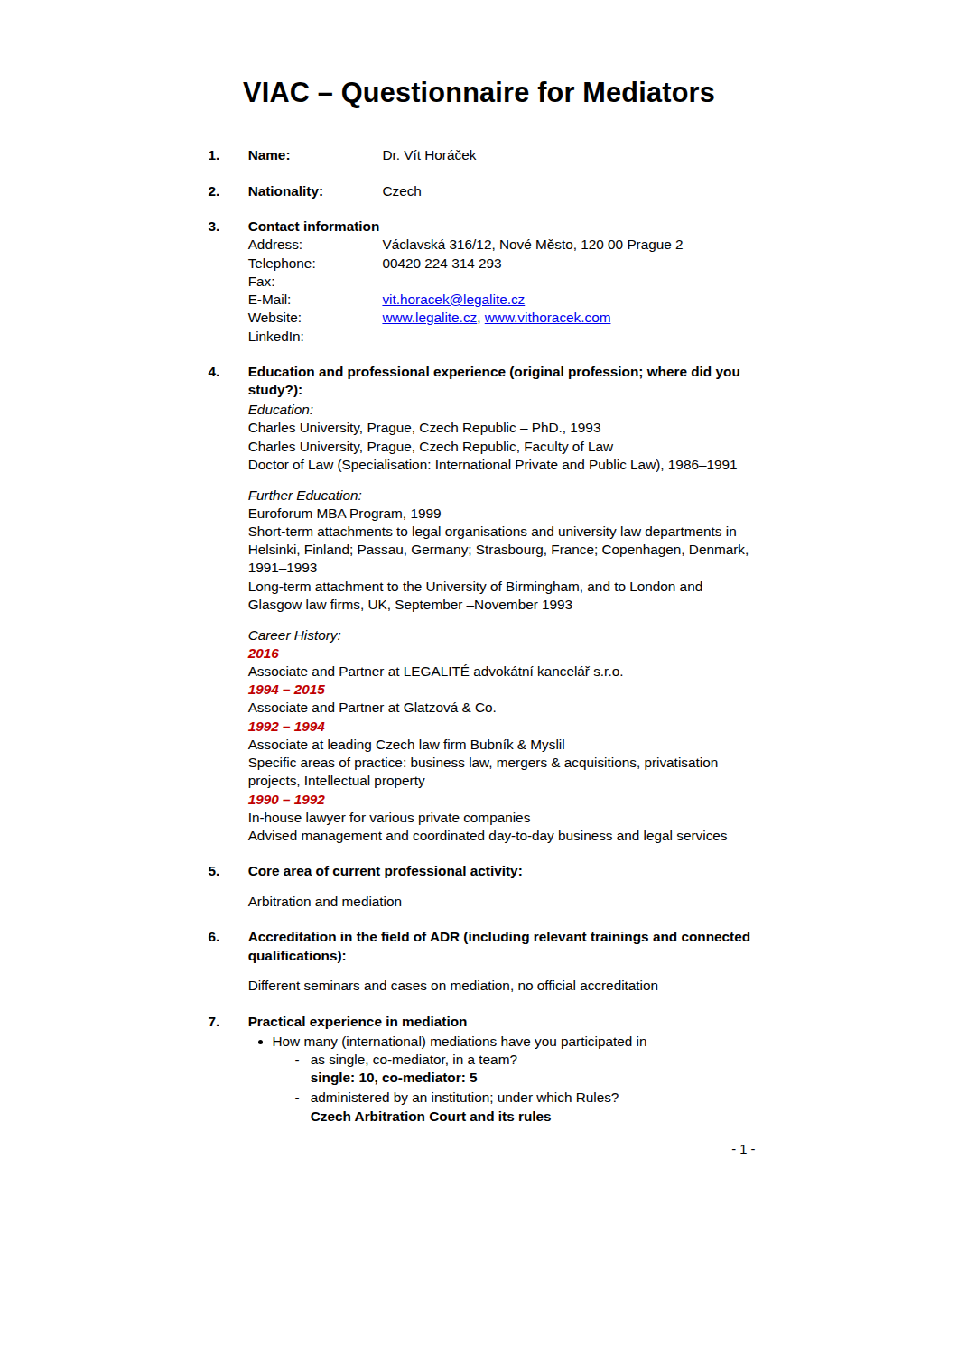VIAC – Questionnaire for Mediators
| Name: | Dr. Vít Horáček |
| Nationality: | Czech |
Contact information
| Address: | Václavská 316/12, Nové Město, 120 00 Prague 2 |
| Telephone: | 00420 224 314 293 |
| Fax: | |
| E-Mail: | vit.horacek@legalite.cz |
| Website: | www.legalite.cz , www.vithoracek.com |
| LinkedIn: | |
Education and professional experience (original profession; where did you study?):
Education:
Charles University, Prague, Czech Republic – PhD., 1993
Charles University, Prague, Czech Republic, Faculty of Law
Doctor of Law (Specialisation: International Private and Public Law), 1986–1991
Further Education:
Euroforum MBA Program, 1999
Short-term attachments to legal organisations and university law departments in Helsinki, Finland; Passau, Germany; Strasbourg, France; Copenhagen, Denmark, 1991–1993
Long-term attachment to the University of Birmingham, and to London and Glasgow law firms, UK, September –November 1993
Career History:
2016
Associate and Partner at LEGALITÉ advokátní kancelář s.r.o.
1994 – 2015
Associate and Partner at Glatzová & Co.
1992 – 1994
Associate at leading Czech law firm Bubník & Myslil
Specific areas of practice: business law, mergers & acquisitions, privatisation projects, Intellectual property
1990 – 1992
In-house lawyer for various private companies
Advised management and coordinated day-to-day business and legal services
Core area of current professional activity:
Arbitration and mediation
Accreditation in the field of ADR (including relevant trainings and connected qualifications):
Different seminars and cases on mediation, no official accreditation
Practical experience in mediation
How many (international) mediations have you participated in
as single, co-mediator, in a team?
single: 10, co-mediator: 5
administered by an institution; under which Rules?
Czech Arbitration Court and its rules
- 1 -